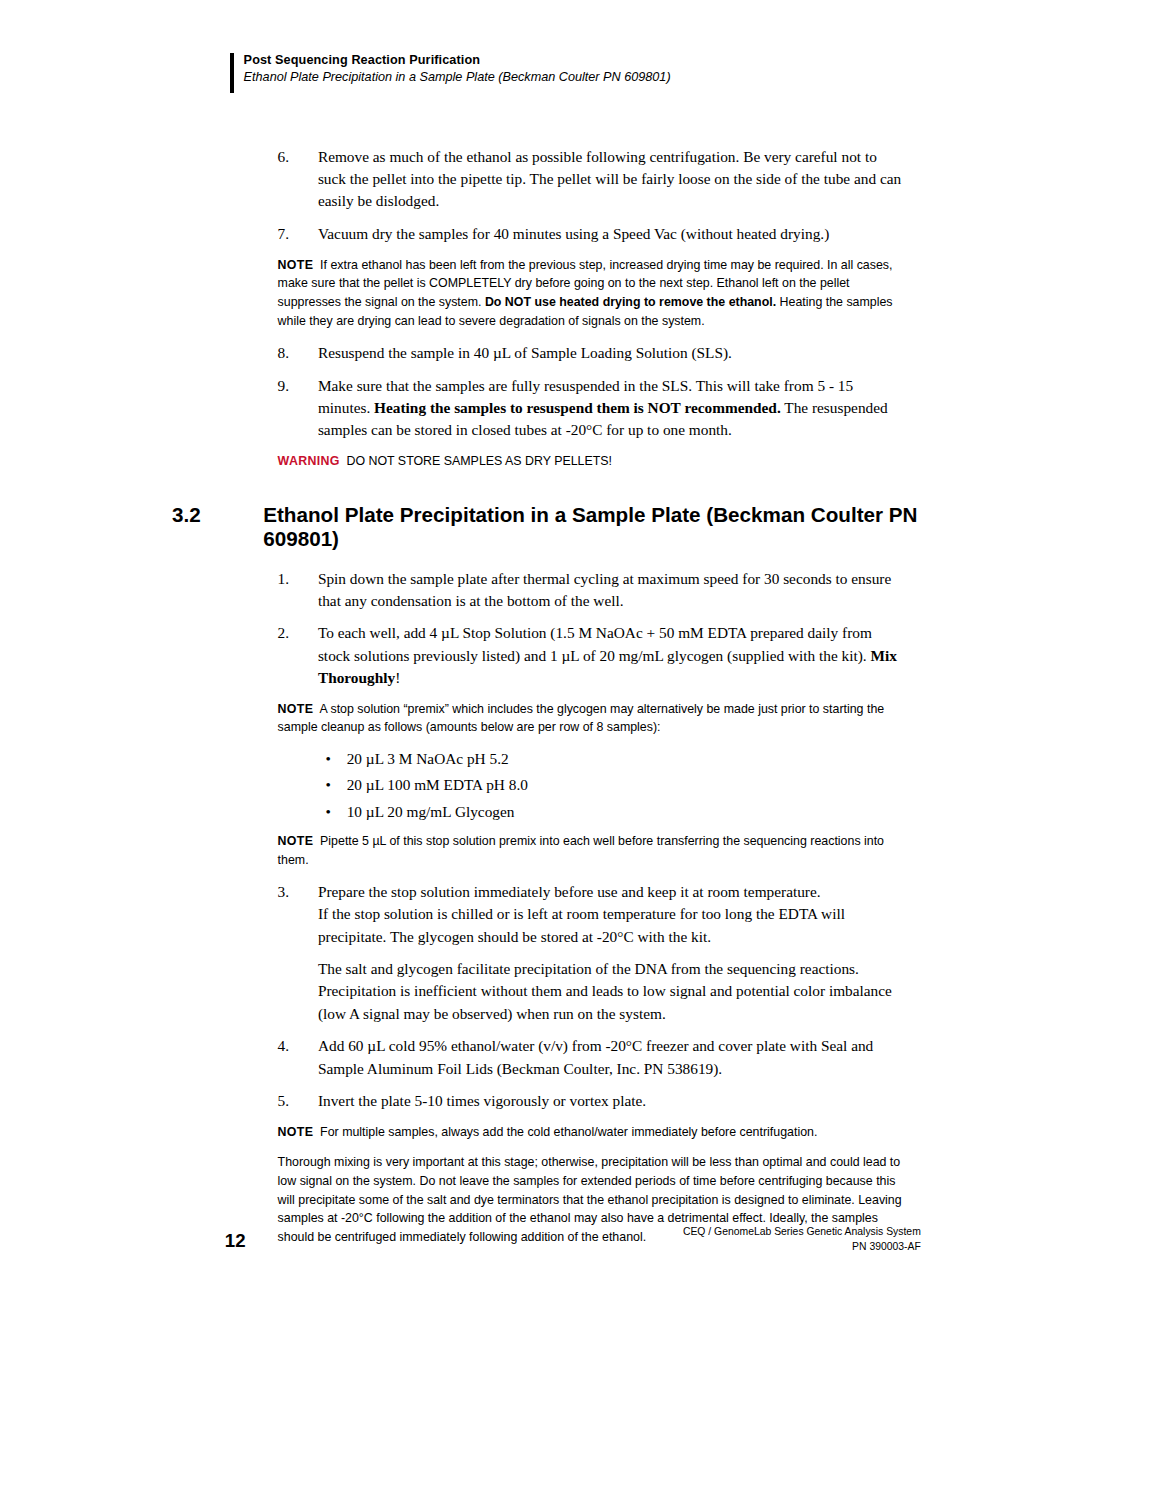Post Sequencing Reaction Purification
Ethanol Plate Precipitation in a Sample Plate (Beckman Coulter PN 609801)
6. Remove as much of the ethanol as possible following centrifugation. Be very careful not to suck the pellet into the pipette tip. The pellet will be fairly loose on the side of the tube and can easily be dislodged.
7. Vacuum dry the samples for 40 minutes using a Speed Vac (without heated drying.)
NOTE If extra ethanol has been left from the previous step, increased drying time may be required. In all cases, make sure that the pellet is COMPLETELY dry before going on to the next step. Ethanol left on the pellet suppresses the signal on the system. Do NOT use heated drying to remove the ethanol. Heating the samples while they are drying can lead to severe degradation of signals on the system.
8. Resuspend the sample in 40 µL of Sample Loading Solution (SLS).
9. Make sure that the samples are fully resuspended in the SLS. This will take from 5 - 15 minutes. Heating the samples to resuspend them is NOT recommended. The resuspended samples can be stored in closed tubes at -20°C for up to one month.
WARNING DO NOT STORE SAMPLES AS DRY PELLETS!
3.2
Ethanol Plate Precipitation in a Sample Plate (Beckman Coulter PN 609801)
1. Spin down the sample plate after thermal cycling at maximum speed for 30 seconds to ensure that any condensation is at the bottom of the well.
2. To each well, add 4 µL Stop Solution (1.5 M NaOAc + 50 mM EDTA prepared daily from stock solutions previously listed) and 1 µL of 20 mg/mL glycogen (supplied with the kit). Mix Thoroughly!
NOTE A stop solution “premix” which includes the glycogen may alternatively be made just prior to starting the sample cleanup as follows (amounts below are per row of 8 samples):
20 µL 3 M NaOAc pH 5.2
20 µL 100 mM EDTA pH 8.0
10 µL 20 mg/mL Glycogen
NOTE Pipette 5 µL of this stop solution premix into each well before transferring the sequencing reactions into them.
3. Prepare the stop solution immediately before use and keep it at room temperature.
If the stop solution is chilled or is left at room temperature for too long the EDTA will precipitate. The glycogen should be stored at -20°C with the kit.
The salt and glycogen facilitate precipitation of the DNA from the sequencing reactions. Precipitation is inefficient without them and leads to low signal and potential color imbalance (low A signal may be observed) when run on the system.
4. Add 60 µL cold 95% ethanol/water (v/v) from -20°C freezer and cover plate with Seal and Sample Aluminum Foil Lids (Beckman Coulter, Inc. PN 538619).
5. Invert the plate 5-10 times vigorously or vortex plate.
NOTE For multiple samples, always add the cold ethanol/water immediately before centrifugation.
Thorough mixing is very important at this stage; otherwise, precipitation will be less than optimal and could lead to low signal on the system. Do not leave the samples for extended periods of time before centrifuging because this will precipitate some of the salt and dye terminators that the ethanol precipitation is designed to eliminate. Leaving samples at -20°C following the addition of the ethanol may also have a detrimental effect. Ideally, the samples should be centrifuged immediately following addition of the ethanol.
12
CEQ / GenomeLab Series Genetic Analysis System
PN 390003-AF